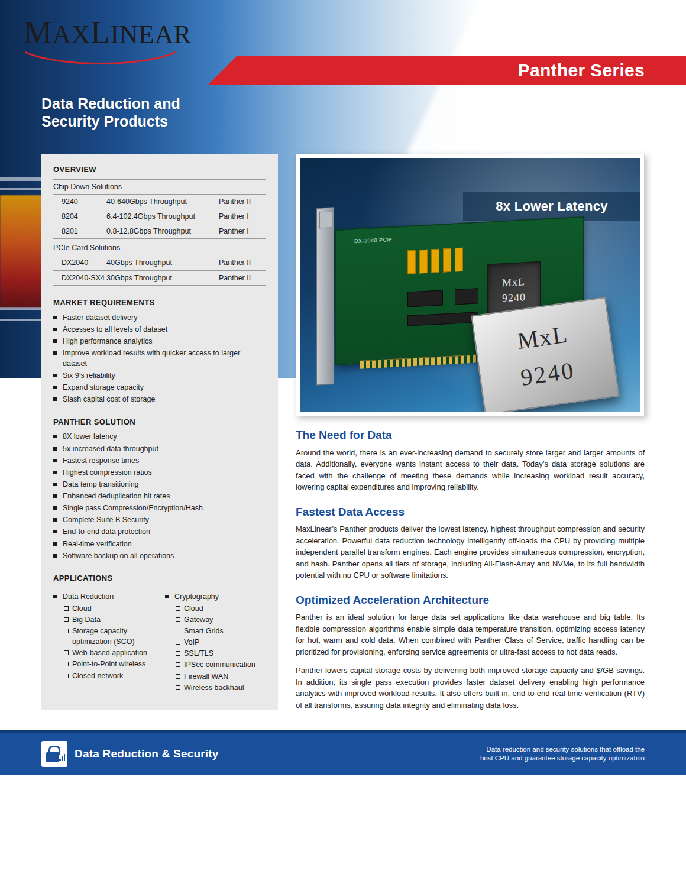MAXLINEAR
Panther Series
Data Reduction and
Security Products
OVERVIEW
| Chip Down Solutions |
| 9240 | 40‑640Gbps Throughput | Panther II |
| 8204 | 6.4‑102.4Gbps Throughput | Panther I |
| 8201 | 0.8‑12.8Gbps Throughput | Panther I |
| PCIe Card Solutions |
| DX2040 | 40Gbps Throughput | Panther II |
| DX2040-SX4 | 30Gbps Throughput | Panther II |
MARKET REQUIREMENTS
Faster dataset delivery
Accesses to all levels of dataset
High performance analytics
Improve workload results with quicker access to larger dataset
Six 9’s reliability
Expand storage capacity
Slash capital cost of storage
PANTHER SOLUTION
8X lower latency
5x increased data throughput
Fastest response times
Highest compression ratios
Data temp transitioning
Enhanced deduplication hit rates
Single pass Compression/Encryption/Hash
Complete Suite B Security
End-to-end data protection
Real-time verification
Software backup on all operations
APPLICATIONS
Data Reduction
Cloud
Big Data
Storage capacity optimization (SCO)
Web-based application
Point-to-Point wireless
Closed network
Cryptography
Cloud
Gateway
Smart Grids
VoIP
SSL/TLS
IPSec communication
Firewall WAN
Wireless backhaul
8x Lower Latency
DX-2040 PCIe
MxL
9240
MxL
9240
The Need for Data
Around the world, there is an ever-increasing demand to securely store larger and larger amounts of data. Additionally, everyone wants instant access to their data. Today’s data storage solutions are faced with the challenge of meeting these demands while increasing workload result accuracy, lowering capital expenditures and improving reliability.
Fastest Data Access
MaxLinear’s Panther products deliver the lowest latency, highest throughput compression and security acceleration. Powerful data reduction technology intelligently off-loads the CPU by providing multiple independent parallel transform engines. Each engine provides simultaneous compression, encryption, and hash. Panther opens all tiers of storage, including All-Flash-Array and NVMe, to its full bandwidth potential with no CPU or software limitations.
Optimized Acceleration Architecture
Panther is an ideal solution for large data set applications like data warehouse and big table. Its flexible compression algorithms enable simple data temperature transition, optimizing access latency for hot, warm and cold data. When combined with Panther Class of Service, traffic handling can be prioritized for provisioning, enforcing service agreements or ultra-fast access to hot data reads.
Panther lowers capital storage costs by delivering both improved storage capacity and $/GB savings. In addition, its single pass execution provides faster dataset delivery enabling high performance analytics with improved workload results. It also offers built-in, end-to-end real-time verification (RTV) of all transforms, assuring data integrity and eliminating data loss.
Data Reduction & Security
Data reduction and security solutions that offload the
host CPU and guarantee storage capacity optimization